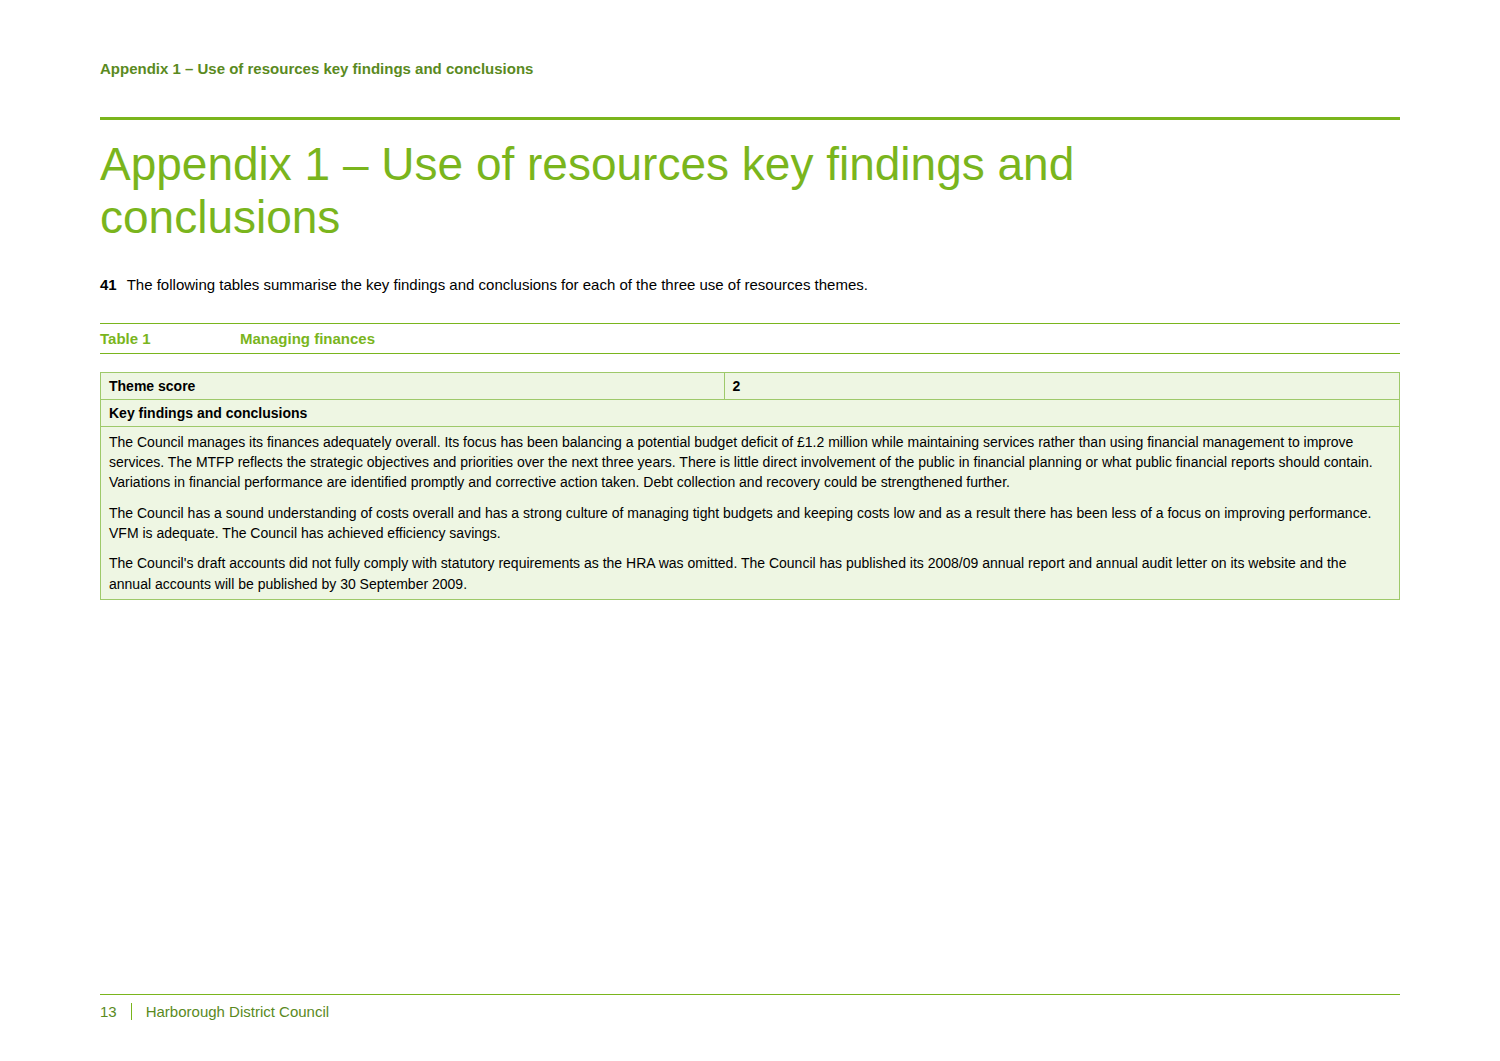Appendix 1 – Use of resources key findings and conclusions
Appendix 1 – Use of resources key findings and
conclusions
41 The following tables summarise the key findings and conclusions for each of the three use of resources themes.
Table 1 Managing finances
| Theme score | 2 |
| Key findings and conclusions |
| The Council manages its finances adequately overall. Its focus has been balancing a potential budget deficit of £1.2 million while maintaining services rather than using financial management to improve services. The MTFP reflects the strategic objectives and priorities over the next three years. There is little direct involvement of the public in financial planning or what public financial reports should contain. Variations in financial performance are identified promptly and corrective action taken. Debt collection and recovery could be strengthened further. The Council has a sound understanding of costs overall and has a strong culture of managing tight budgets and keeping costs low and as a result there has been less of a focus on improving performance. VFM is adequate. The Council has achieved efficiency savings. The Council's draft accounts did not fully comply with statutory requirements as the HRA was omitted. The Council has published its 2008/09 annual report and annual audit letter on its website and the annual accounts will be published by 30 September 2009. |
13 Harborough District Council